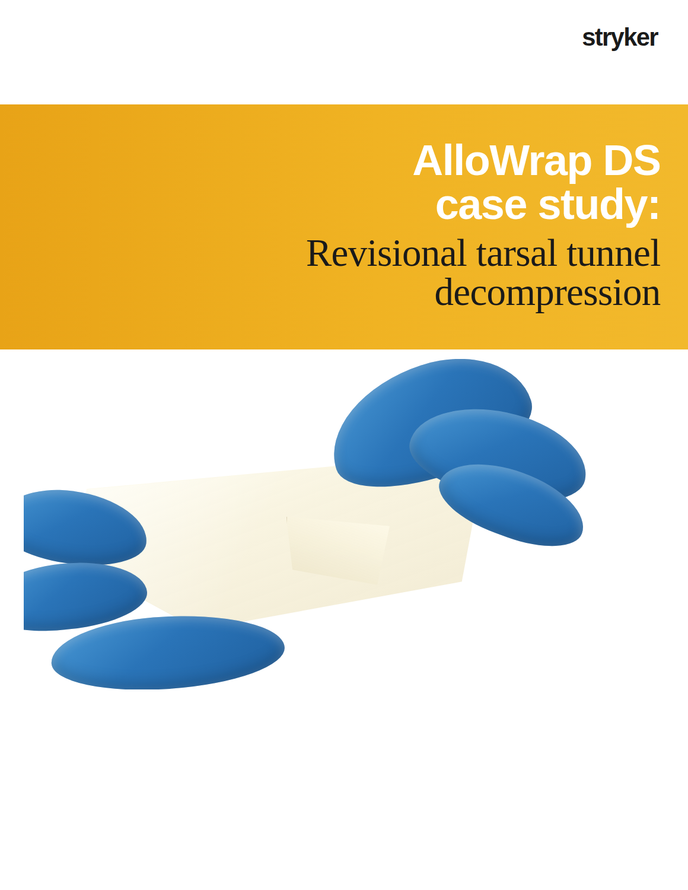stryker
AlloWrap DS case study: Revisional tarsal tunnel decompression
Two hands in blue surgical gloves hold and gently stretch a thin, semi-transparent off-white membrane graft.